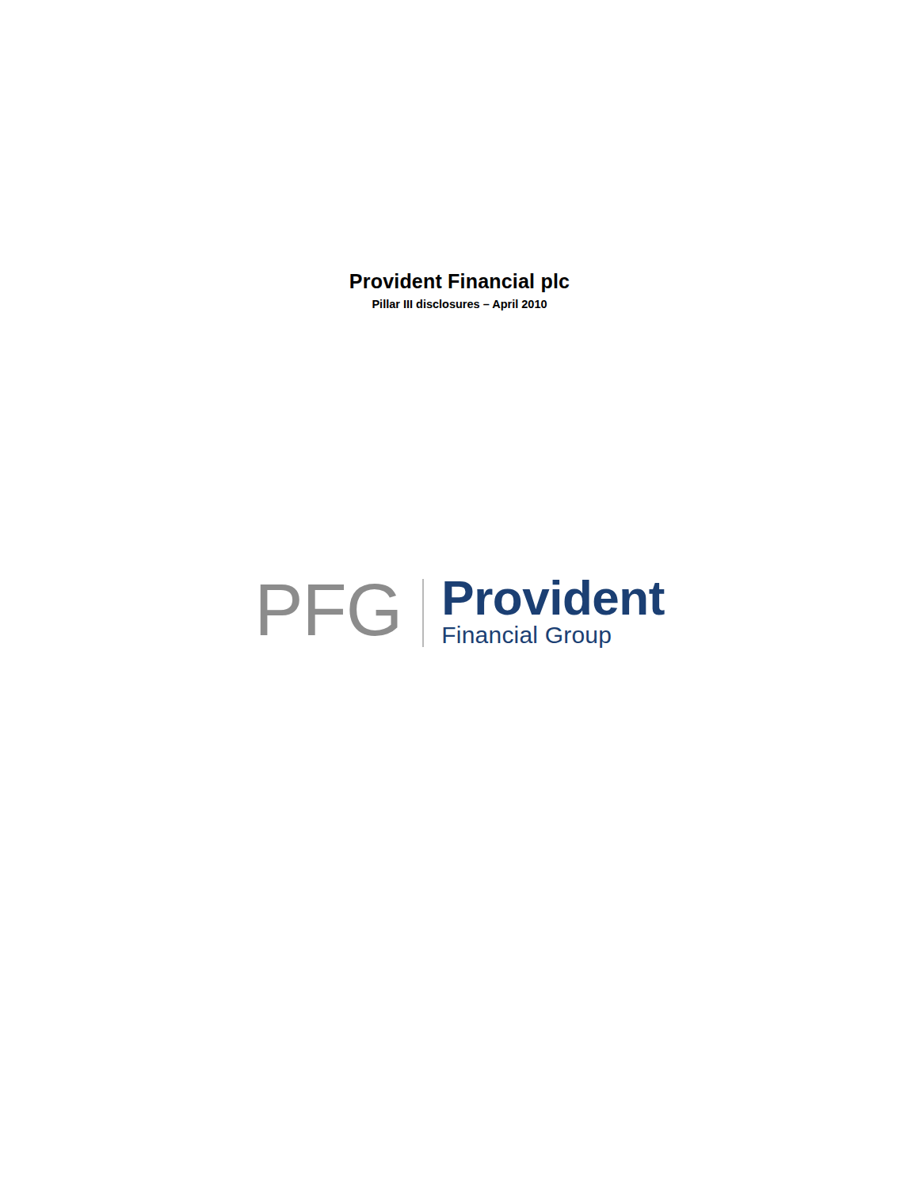Provident Financial plc
Pillar III disclosures – April 2010
PFG Provident
Financial Group